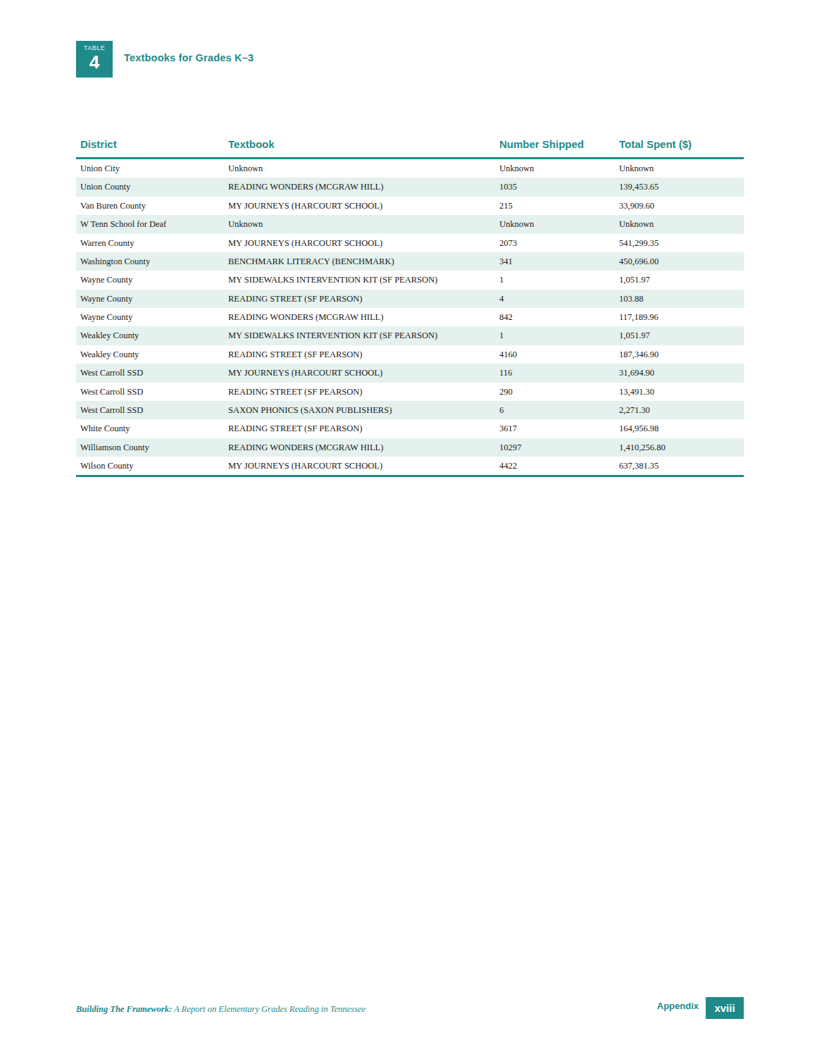TABLE 4
Textbooks for Grades K–3
| District | Textbook | Number Shipped | Total Spent ($) |
| --- | --- | --- | --- |
| Union City | Unknown | Unknown | Unknown |
| Union County | READING WONDERS (MCGRAW HILL) | 1035 | 139,453.65 |
| Van Buren County | MY JOURNEYS (HARCOURT SCHOOL) | 215 | 33,909.60 |
| W Tenn School for Deaf | Unknown | Unknown | Unknown |
| Warren County | MY JOURNEYS (HARCOURT SCHOOL) | 2073 | 541,299.35 |
| Washington County | BENCHMARK LITERACY (BENCHMARK) | 341 | 450,696.00 |
| Wayne County | MY SIDEWALKS INTERVENTION KIT (SF PEARSON) | 1 | 1,051.97 |
| Wayne County | READING STREET (SF PEARSON) | 4 | 103.88 |
| Wayne County | READING WONDERS (MCGRAW HILL) | 842 | 117,189.96 |
| Weakley County | MY SIDEWALKS INTERVENTION KIT (SF PEARSON) | 1 | 1,051.97 |
| Weakley County | READING STREET (SF PEARSON) | 4160 | 187,346.90 |
| West Carroll SSD | MY JOURNEYS (HARCOURT SCHOOL) | 116 | 31,694.90 |
| West Carroll SSD | READING STREET (SF PEARSON) | 290 | 13,491.30 |
| West Carroll SSD | SAXON PHONICS (SAXON PUBLISHERS) | 6 | 2,271.30 |
| White County | READING STREET (SF PEARSON) | 3617 | 164,956.98 |
| Williamson County | READING WONDERS (MCGRAW HILL) | 10297 | 1,410,256.80 |
| Wilson County | MY JOURNEYS (HARCOURT SCHOOL) | 4422 | 637,381.35 |
Building The Framework: A Report on Elementary Grades Reading in Tennessee
Appendix xviii